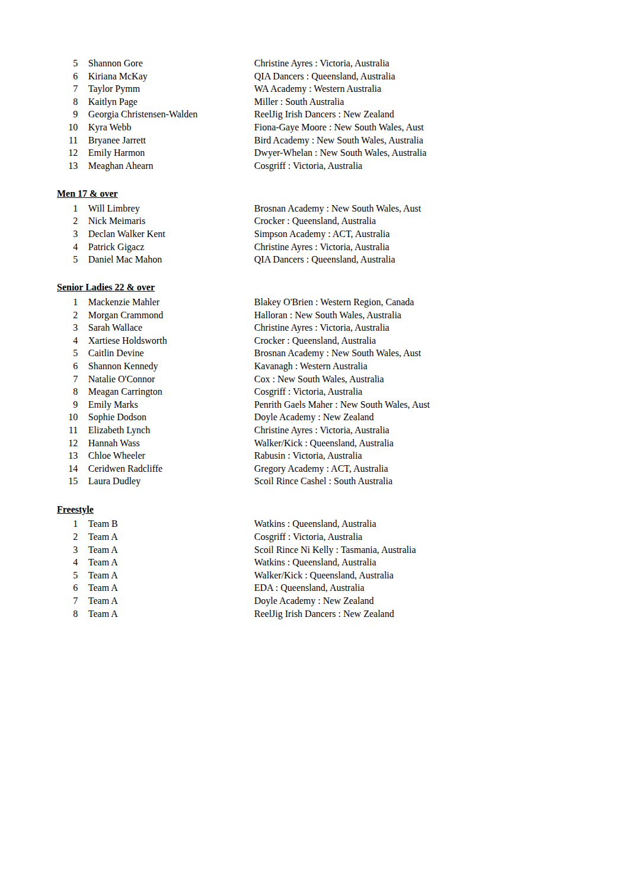| 5 | Shannon Gore | Christine Ayres : Victoria, Australia |
| 6 | Kiriana McKay | QIA Dancers : Queensland, Australia |
| 7 | Taylor Pymm | WA Academy : Western Australia |
| 8 | Kaitlyn Page | Miller : South Australia |
| 9 | Georgia Christensen-Walden | ReelJig Irish Dancers : New Zealand |
| 10 | Kyra Webb | Fiona-Gaye Moore : New South Wales, Aust |
| 11 | Bryanee Jarrett | Bird Academy : New South Wales, Australia |
| 12 | Emily Harmon | Dwyer-Whelan : New South Wales, Australia |
| 13 | Meaghan Ahearn | Cosgriff : Victoria, Australia |
Men 17 & over
| 1 | Will Limbrey | Brosnan Academy : New South Wales, Aust |
| 2 | Nick Meimaris | Crocker : Queensland, Australia |
| 3 | Declan Walker Kent | Simpson Academy : ACT, Australia |
| 4 | Patrick Gigacz | Christine Ayres : Victoria, Australia |
| 5 | Daniel Mac Mahon | QIA Dancers : Queensland, Australia |
Senior Ladies 22 & over
| 1 | Mackenzie Mahler | Blakey O'Brien : Western Region, Canada |
| 2 | Morgan Crammond | Halloran : New South Wales, Australia |
| 3 | Sarah Wallace | Christine Ayres : Victoria, Australia |
| 4 | Xartiese Holdsworth | Crocker : Queensland, Australia |
| 5 | Caitlin Devine | Brosnan Academy : New South Wales, Aust |
| 6 | Shannon Kennedy | Kavanagh : Western Australia |
| 7 | Natalie O'Connor | Cox : New South Wales, Australia |
| 8 | Meagan Carrington | Cosgriff : Victoria, Australia |
| 9 | Emily Marks | Penrith Gaels Maher : New South Wales, Aust |
| 10 | Sophie Dodson | Doyle Academy : New Zealand |
| 11 | Elizabeth Lynch | Christine Ayres : Victoria, Australia |
| 12 | Hannah Wass | Walker/Kick : Queensland, Australia |
| 13 | Chloe Wheeler | Rabusin : Victoria, Australia |
| 14 | Ceridwen Radcliffe | Gregory Academy : ACT, Australia |
| 15 | Laura Dudley | Scoil Rince Cashel : South Australia |
Freestyle
| 1 | Team B | Watkins : Queensland, Australia |
| 2 | Team A | Cosgriff : Victoria, Australia |
| 3 | Team A | Scoil Rince Ni Kelly : Tasmania, Australia |
| 4 | Team A | Watkins : Queensland, Australia |
| 5 | Team A | Walker/Kick : Queensland, Australia |
| 6 | Team A | EDA : Queensland, Australia |
| 7 | Team A | Doyle Academy : New Zealand |
| 8 | Team A | ReelJig Irish Dancers : New Zealand |